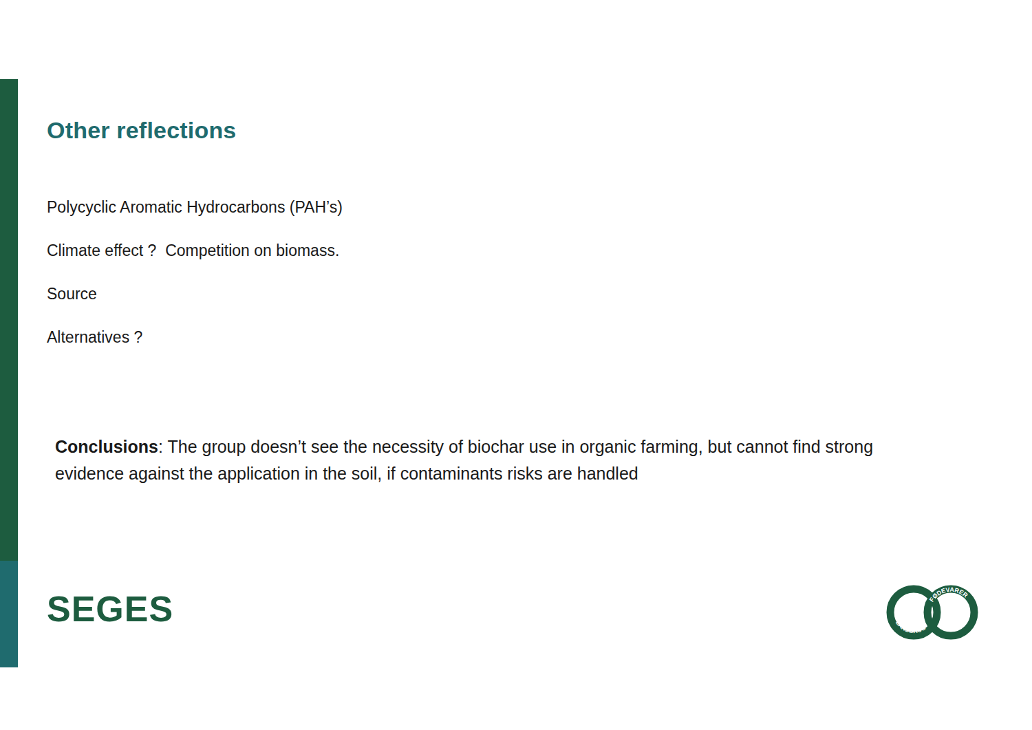Other reflections
Polycyclic Aromatic Hydrocarbons (PAH’s)
Climate effect ? Competition on biomass.
Source
Alternatives ?
Conclusions: The group doesn’t see the necessity of biochar use in organic farming, but cannot find strong evidence against the application in the soil, if contaminants risks are handled
SEGES
LANDBRUG FØDEVARER